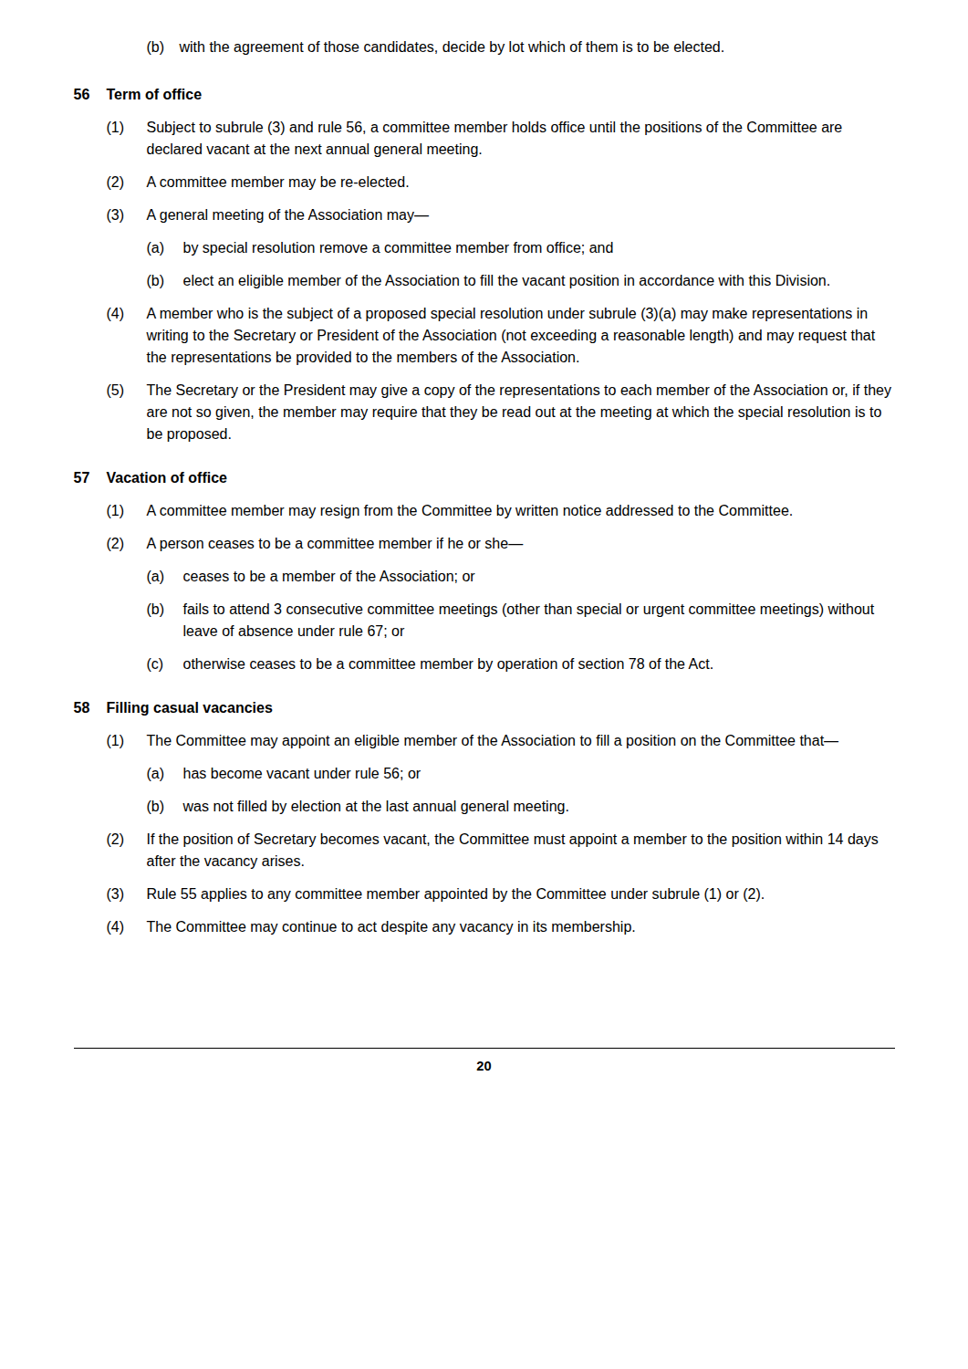(b) with the agreement of those candidates, decide by lot which of them is to be elected.
56 Term of office
(1) Subject to subrule (3) and rule 56, a committee member holds office until the positions of the Committee are declared vacant at the next annual general meeting.
(2) A committee member may be re-elected.
(3) A general meeting of the Association may—
(a) by special resolution remove a committee member from office; and
(b) elect an eligible member of the Association to fill the vacant position in accordance with this Division.
(4) A member who is the subject of a proposed special resolution under subrule (3)(a) may make representations in writing to the Secretary or President of the Association (not exceeding a reasonable length) and may request that the representations be provided to the members of the Association.
(5) The Secretary or the President may give a copy of the representations to each member of the Association or, if they are not so given, the member may require that they be read out at the meeting at which the special resolution is to be proposed.
57 Vacation of office
(1) A committee member may resign from the Committee by written notice addressed to the Committee.
(2) A person ceases to be a committee member if he or she—
(a) ceases to be a member of the Association; or
(b) fails to attend 3 consecutive committee meetings (other than special or urgent committee meetings) without leave of absence under rule 67; or
(c) otherwise ceases to be a committee member by operation of section 78 of the Act.
58 Filling casual vacancies
(1) The Committee may appoint an eligible member of the Association to fill a position on the Committee that—
(a) has become vacant under rule 56; or
(b) was not filled by election at the last annual general meeting.
(2) If the position of Secretary becomes vacant, the Committee must appoint a member to the position within 14 days after the vacancy arises.
(3) Rule 55 applies to any committee member appointed by the Committee under subrule (1) or (2).
(4) The Committee may continue to act despite any vacancy in its membership.
20